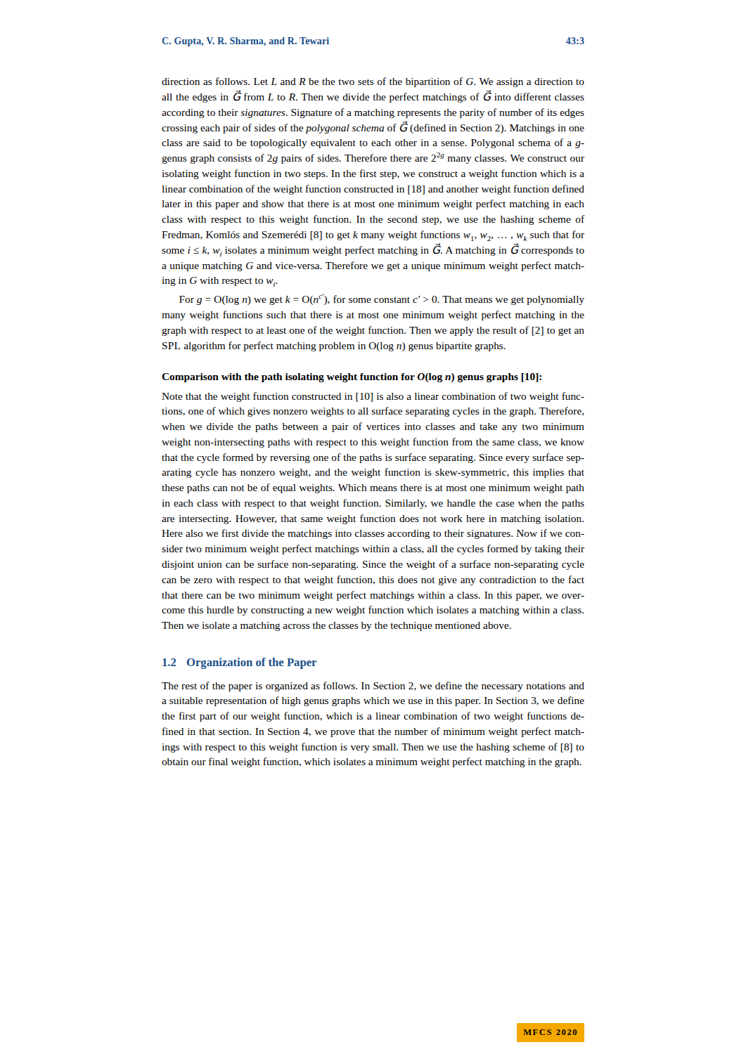C. Gupta, V. R. Sharma, and R. Tewari
43:3
direction as follows. Let L and R be the two sets of the bipartition of G. We assign a direction to all the edges in G⃗ from L to R. Then we divide the perfect matchings of G⃗ into different classes according to their signatures. Signature of a matching represents the parity of number of its edges crossing each pair of sides of the polygonal schema of G⃗ (defined in Section 2). Matchings in one class are said to be topologically equivalent to each other in a sense. Polygonal schema of a g-genus graph consists of 2g pairs of sides. Therefore there are 22g many classes. We construct our isolating weight function in two steps. In the first step, we construct a weight function which is a linear combination of the weight function constructed in [18] and another weight function defined later in this paper and show that there is at most one minimum weight perfect matching in each class with respect to this weight function. In the second step, we use the hashing scheme of Fredman, Komlós and Szemerédi [8] to get k many weight functions w1, w2, … , wk such that for some i ≤ k, wi isolates a minimum weight perfect matching in G⃗. A matching in G⃗ corresponds to a unique matching G and vice-versa. Therefore we get a unique minimum weight perfect matching in G with respect to wi.
For g = O(log n) we get k = O(nc′), for some constant c′ > 0. That means we get polynomially many weight functions such that there is at most one minimum weight perfect matching in the graph with respect to at least one of the weight function. Then we apply the result of [2] to get an SPL algorithm for perfect matching problem in O(log n) genus bipartite graphs.
Comparison with the path isolating weight function for O(log n) genus graphs [10]:
Note that the weight function constructed in [10] is also a linear combination of two weight functions, one of which gives nonzero weights to all surface separating cycles in the graph. Therefore, when we divide the paths between a pair of vertices into classes and take any two minimum weight non-intersecting paths with respect to this weight function from the same class, we know that the cycle formed by reversing one of the paths is surface separating. Since every surface separating cycle has nonzero weight, and the weight function is skew-symmetric, this implies that these paths can not be of equal weights. Which means there is at most one minimum weight path in each class with respect to that weight function. Similarly, we handle the case when the paths are intersecting. However, that same weight function does not work here in matching isolation. Here also we first divide the matchings into classes according to their signatures. Now if we consider two minimum weight perfect matchings within a class, all the cycles formed by taking their disjoint union can be surface non-separating. Since the weight of a surface non-separating cycle can be zero with respect to that weight function, this does not give any contradiction to the fact that there can be two minimum weight perfect matchings within a class. In this paper, we overcome this hurdle by constructing a new weight function which isolates a matching within a class. Then we isolate a matching across the classes by the technique mentioned above.
1.2 Organization of the Paper
The rest of the paper is organized as follows. In Section 2, we define the necessary notations and a suitable representation of high genus graphs which we use in this paper. In Section 3, we define the first part of our weight function, which is a linear combination of two weight functions defined in that section. In Section 4, we prove that the number of minimum weight perfect matchings with respect to this weight function is very small. Then we use the hashing scheme of [8] to obtain our final weight function, which isolates a minimum weight perfect matching in the graph.
MFCS 2020